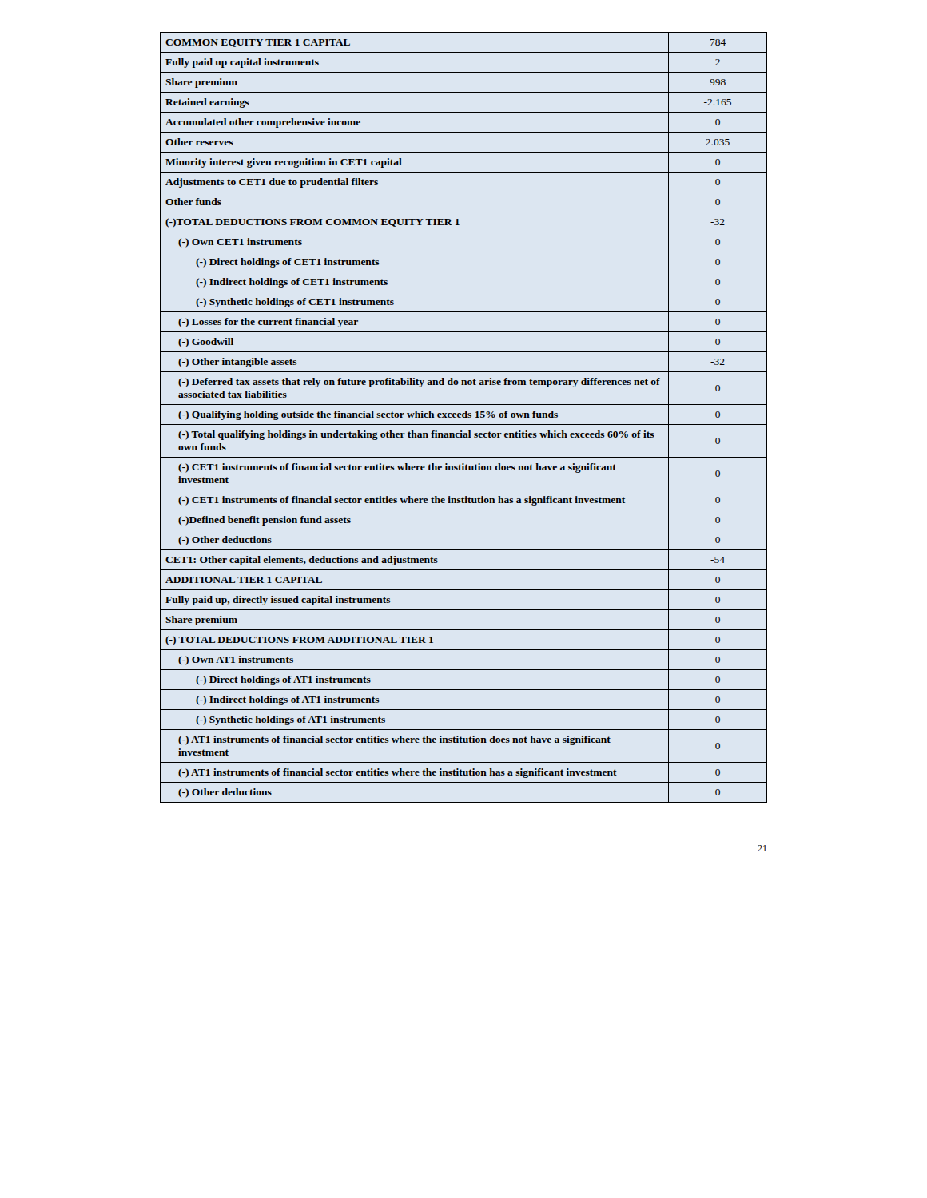| COMMON EQUITY TIER 1 CAPITAL | 784 |
| Fully paid up capital instruments | 2 |
| Share premium | 998 |
| Retained earnings | -2.165 |
| Accumulated other comprehensive income | 0 |
| Other reserves | 2.035 |
| Minority interest given recognition in CET1 capital | 0 |
| Adjustments to CET1 due to prudential filters | 0 |
| Other funds | 0 |
| (-)TOTAL DEDUCTIONS FROM COMMON EQUITY TIER 1 | -32 |
| (-) Own CET1 instruments | 0 |
| (-) Direct holdings of CET1 instruments | 0 |
| (-) Indirect holdings of CET1 instruments | 0 |
| (-) Synthetic holdings of CET1 instruments | 0 |
| (-) Losses for the current financial year | 0 |
| (-) Goodwill | 0 |
| (-) Other intangible assets | -32 |
| (-) Deferred tax assets that rely on future profitability and do not arise from temporary differences net of associated tax liabilities | 0 |
| (-) Qualifying holding outside the financial sector which exceeds 15% of own funds | 0 |
| (-) Total qualifying holdings in undertaking other than financial sector entities which exceeds 60% of its own funds | 0 |
| (-) CET1 instruments of financial sector entites where the institution does not have a significant investment | 0 |
| (-) CET1 instruments of financial sector entities where the institution has a significant investment | 0 |
| (-)Defined benefit pension fund assets | 0 |
| (-) Other deductions | 0 |
| CET1: Other capital elements, deductions and adjustments | -54 |
| ADDITIONAL TIER 1 CAPITAL | 0 |
| Fully paid up, directly issued capital instruments | 0 |
| Share premium | 0 |
| (-) TOTAL DEDUCTIONS FROM ADDITIONAL TIER 1 | 0 |
| (-) Own AT1 instruments | 0 |
| (-) Direct holdings of AT1 instruments | 0 |
| (-) Indirect holdings of AT1 instruments | 0 |
| (-) Synthetic holdings of AT1 instruments | 0 |
| (-) AT1 instruments of financial sector entities where the institution does not have a significant investment | 0 |
| (-) AT1 instruments of financial sector entities where the institution has a significant investment | 0 |
| (-) Other deductions | 0 |
21